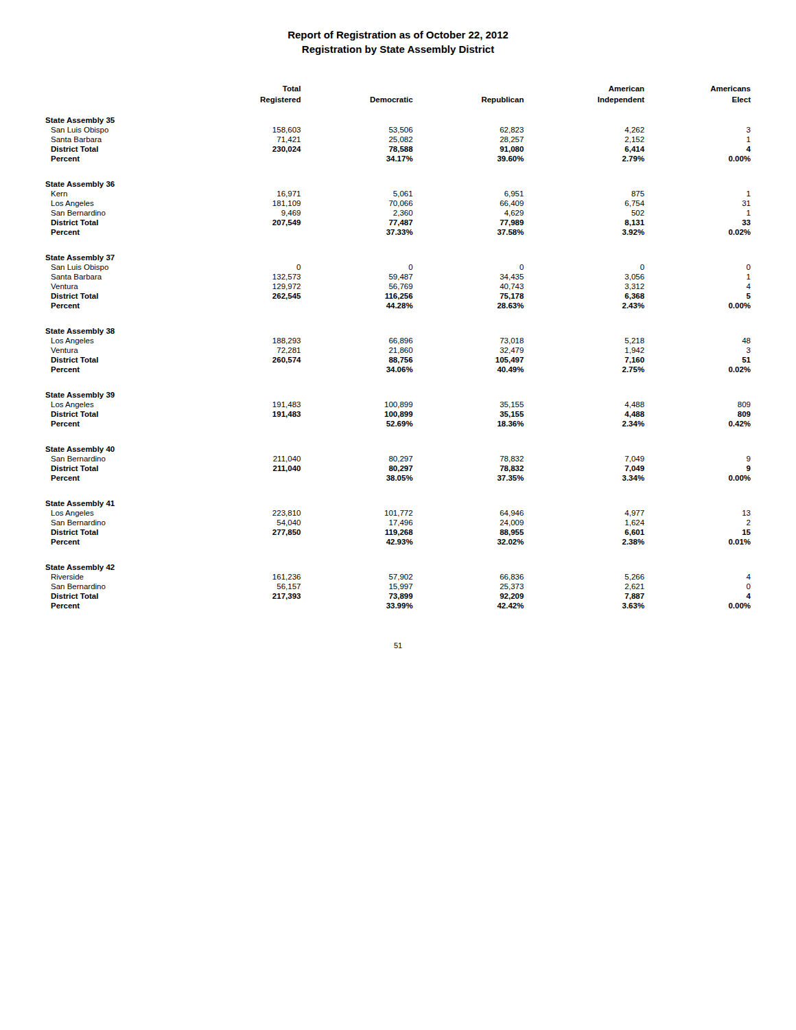Report of Registration as of October 22, 2012
Registration by State Assembly District
| | Total Registered | Democratic | Republican | American Independent | Americans Elect |
| --- | --- | --- | --- | --- | --- |
| State Assembly 35 |
| San Luis Obispo | 158,603 | 53,506 | 62,823 | 4,262 | 3 |
| Santa Barbara | 71,421 | 25,082 | 28,257 | 2,152 | 1 |
| District Total | 230,024 | 78,588 | 91,080 | 6,414 | 4 |
| Percent | | 34.17% | 39.60% | 2.79% | 0.00% |
| State Assembly 36 |
| Kern | 16,971 | 5,061 | 6,951 | 875 | 1 |
| Los Angeles | 181,109 | 70,066 | 66,409 | 6,754 | 31 |
| San Bernardino | 9,469 | 2,360 | 4,629 | 502 | 1 |
| District Total | 207,549 | 77,487 | 77,989 | 8,131 | 33 |
| Percent | | 37.33% | 37.58% | 3.92% | 0.02% |
| State Assembly 37 |
| San Luis Obispo | 0 | 0 | 0 | 0 | 0 |
| Santa Barbara | 132,573 | 59,487 | 34,435 | 3,056 | 1 |
| Ventura | 129,972 | 56,769 | 40,743 | 3,312 | 4 |
| District Total | 262,545 | 116,256 | 75,178 | 6,368 | 5 |
| Percent | | 44.28% | 28.63% | 2.43% | 0.00% |
| State Assembly 38 |
| Los Angeles | 188,293 | 66,896 | 73,018 | 5,218 | 48 |
| Ventura | 72,281 | 21,860 | 32,479 | 1,942 | 3 |
| District Total | 260,574 | 88,756 | 105,497 | 7,160 | 51 |
| Percent | | 34.06% | 40.49% | 2.75% | 0.02% |
| State Assembly 39 |
| Los Angeles | 191,483 | 100,899 | 35,155 | 4,488 | 809 |
| District Total | 191,483 | 100,899 | 35,155 | 4,488 | 809 |
| Percent | | 52.69% | 18.36% | 2.34% | 0.42% |
| State Assembly 40 |
| San Bernardino | 211,040 | 80,297 | 78,832 | 7,049 | 9 |
| District Total | 211,040 | 80,297 | 78,832 | 7,049 | 9 |
| Percent | | 38.05% | 37.35% | 3.34% | 0.00% |
| State Assembly 41 |
| Los Angeles | 223,810 | 101,772 | 64,946 | 4,977 | 13 |
| San Bernardino | 54,040 | 17,496 | 24,009 | 1,624 | 2 |
| District Total | 277,850 | 119,268 | 88,955 | 6,601 | 15 |
| Percent | | 42.93% | 32.02% | 2.38% | 0.01% |
| State Assembly 42 |
| Riverside | 161,236 | 57,902 | 66,836 | 5,266 | 4 |
| San Bernardino | 56,157 | 15,997 | 25,373 | 2,621 | 0 |
| District Total | 217,393 | 73,899 | 92,209 | 7,887 | 4 |
| Percent | | 33.99% | 42.42% | 3.63% | 0.00% |
51